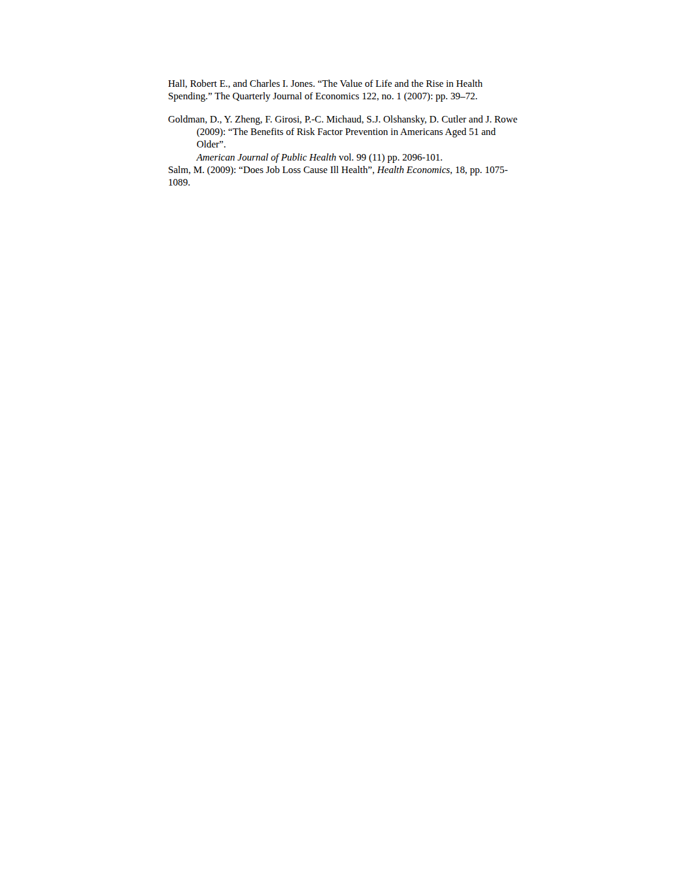Hall, Robert E., and Charles I. Jones. “The Value of Life and the Rise in Health Spending.” The Quarterly Journal of Economics 122, no. 1 (2007): pp. 39–72.
Goldman, D., Y. Zheng, F. Girosi, P.-C. Michaud, S.J. Olshansky, D. Cutler and J. Rowe (2009): “The Benefits of Risk Factor Prevention in Americans Aged 51 and Older”. American Journal of Public Health vol. 99 (11) pp. 2096-101.
Salm, M. (2009): “Does Job Loss Cause Ill Health”, Health Economics, 18, pp. 1075-1089.